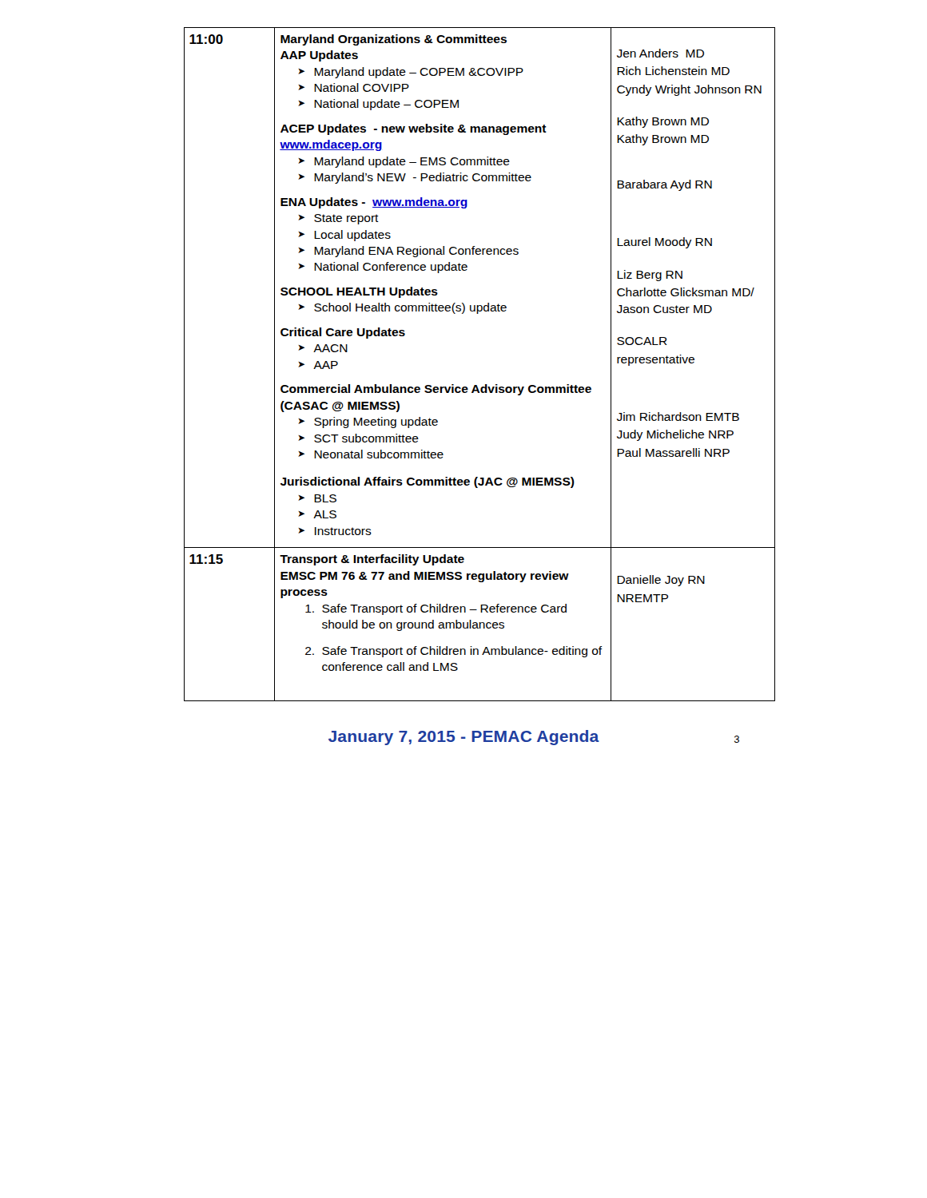| 11:00 | Maryland Organizations & Committees AAP Updates Maryland update – COPEM &COVIPP National COVIPP National update – COPEM ACEP Updates - new website & management www.mdacep.org Maryland update – EMS Committee Maryland’s NEW - Pediatric Committee ENA Updates - www.mdena.org State report Local updates Maryland ENA Regional Conferences National Conference update SCHOOL HEALTH Updates School Health committee(s) update Critical Care Updates AACN AAP Commercial Ambulance Service Advisory Committee (CASAC @ MIEMSS) Spring Meeting update SCT subcommittee Neonatal subcommittee Jurisdictional Affairs Committee (JAC @ MIEMSS) BLS ALS Instructors | Jen Anders MD Rich Lichenstein MD Cyndy Wright Johnson RN Kathy Brown MD Kathy Brown MD Barabara Ayd RN Laurel Moody RN Liz Berg RN Charlotte Glicksman MD/ Jason Custer MD SOCALR representative Jim Richardson EMTB Judy Micheliche NRP Paul Massarelli NRP |
| 11:15 | Transport & Interfacility Update EMSC PM 76 & 77 and MIEMSS regulatory review process Safe Transport of Children – Reference Card should be on ground ambulances Safe Transport of Children in Ambulance- editing of conference call and LMS | Danielle Joy RN NREMTP |
January 7, 2015 - PEMAC Agenda 3